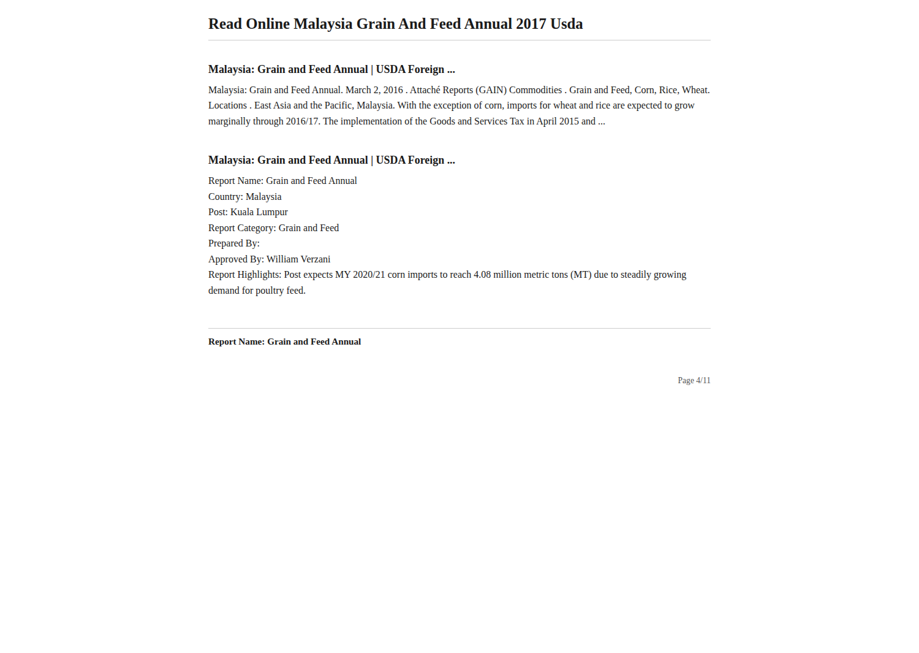Read Online Malaysia Grain And Feed Annual 2017 Usda
Malaysia: Grain and Feed Annual | USDA Foreign ...
Malaysia: Grain and Feed Annual. March 2, 2016 . Attaché Reports (GAIN) Commodities . Grain and Feed, Corn, Rice, Wheat. Locations . East Asia and the Pacific, Malaysia. With the exception of corn, imports for wheat and rice are expected to grow marginally through 2016/17. The implementation of the Goods and Services Tax in April 2015 and ...
Malaysia: Grain and Feed Annual | USDA Foreign ...
Report Name:
Grain and Feed Annual
Country:
Malaysia
Post:
Kuala Lumpur
Report Category:
Grain and Feed
Prepared By:
Approved By:
William Verzani
Report Highlights:
Post expects MY 2020/21 corn imports to reach 4.08 million metric tons (MT) due to steadily growing demand for poultry feed.
Report Name: Grain and Feed Annual
Page 4/11